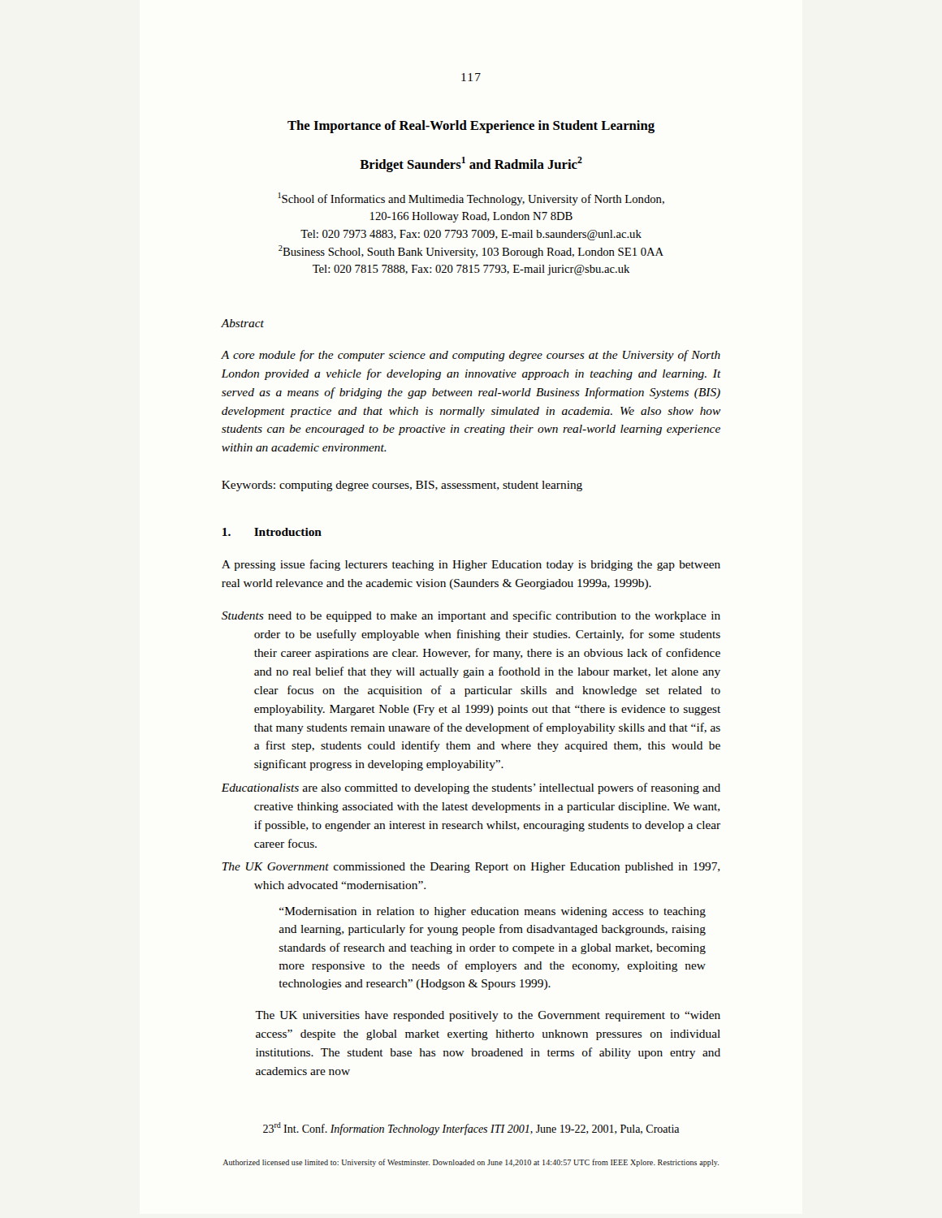117
The Importance of Real-World Experience in Student Learning
Bridget Saunders1 and Radmila Juric2
1School of Informatics and Multimedia Technology, University of North London,
120-166 Holloway Road, London N7 8DB
Tel: 020 7973 4883, Fax: 020 7793 7009, E-mail b.saunders@unl.ac.uk
2Business School, South Bank University, 103 Borough Road, London SE1 0AA
Tel: 020 7815 7888, Fax: 020 7815 7793, E-mail juricr@sbu.ac.uk
Abstract
A core module for the computer science and computing degree courses at the University of North London provided a vehicle for developing an innovative approach in teaching and learning. It served as a means of bridging the gap between real-world Business Information Systems (BIS) development practice and that which is normally simulated in academia. We also show how students can be encouraged to be proactive in creating their own real-world learning experience within an academic environment.
Keywords: computing degree courses, BIS, assessment, student learning
1. Introduction
A pressing issue facing lecturers teaching in Higher Education today is bridging the gap between real world relevance and the academic vision (Saunders & Georgiadou 1999a, 1999b).
Students need to be equipped to make an important and specific contribution to the workplace in order to be usefully employable when finishing their studies. Certainly, for some students their career aspirations are clear. However, for many, there is an obvious lack of confidence and no real belief that they will actually gain a foothold in the labour market, let alone any clear focus on the acquisition of a particular skills and knowledge set related to employability. Margaret Noble (Fry et al 1999) points out that “there is evidence to suggest that many students remain unaware of the development of employability skills and that “if, as a first step, students could identify them and where they acquired them, this would be significant progress in developing employability”.
Educationalists are also committed to developing the students’ intellectual powers of reasoning and creative thinking associated with the latest developments in a particular discipline. We want, if possible, to engender an interest in research whilst, encouraging students to develop a clear career focus.
The UK Government commissioned the Dearing Report on Higher Education published in 1997, which advocated “modernisation”.
“Modernisation in relation to higher education means widening access to teaching and learning, particularly for young people from disadvantaged backgrounds, raising standards of research and teaching in order to compete in a global market, becoming more responsive to the needs of employers and the economy, exploiting new technologies and research” (Hodgson & Spours 1999).
The UK universities have responded positively to the Government requirement to “widen access” despite the global market exerting hitherto unknown pressures on individual institutions. The student base has now broadened in terms of ability upon entry and academics are now
23rd Int. Conf. Information Technology Interfaces ITI 2001, June 19-22, 2001, Pula, Croatia
Authorized licensed use limited to: University of Westminster. Downloaded on June 14,2010 at 14:40:57 UTC from IEEE Xplore. Restrictions apply.